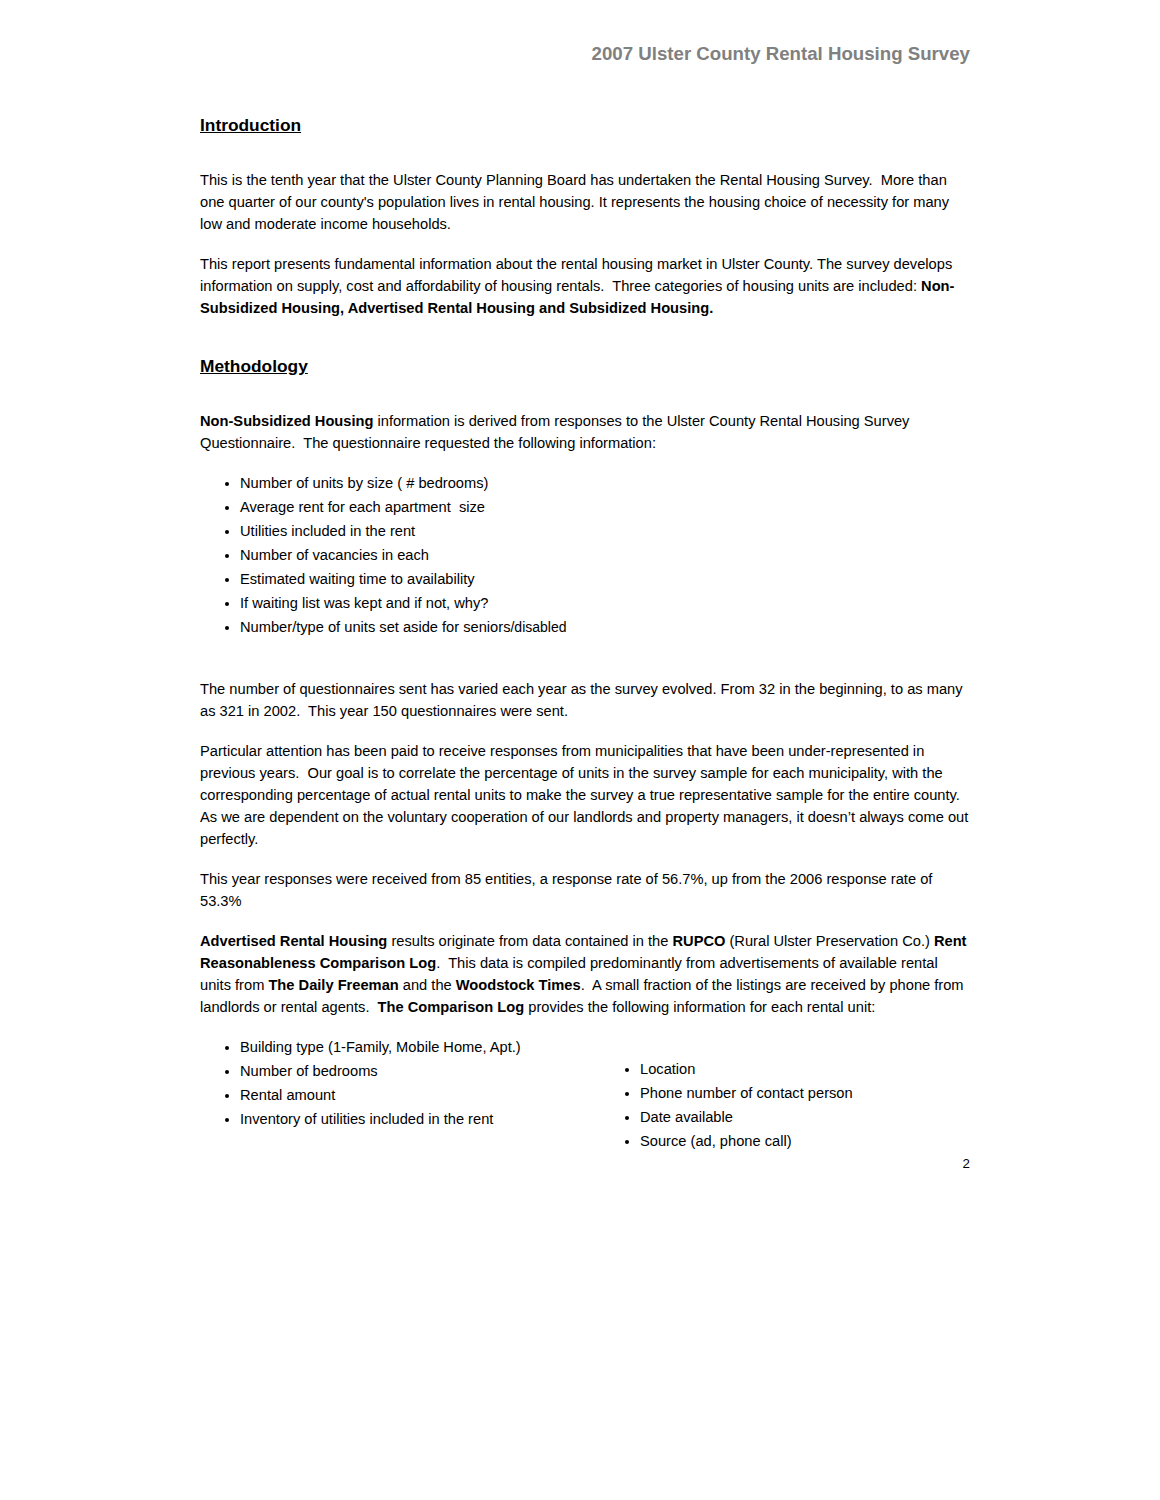2007 Ulster County Rental Housing Survey
Introduction
This is the tenth year that the Ulster County Planning Board has undertaken the Rental Housing Survey. More than one quarter of our county's population lives in rental housing. It represents the housing choice of necessity for many low and moderate income households.
This report presents fundamental information about the rental housing market in Ulster County. The survey develops information on supply, cost and affordability of housing rentals. Three categories of housing units are included: Non-Subsidized Housing, Advertised Rental Housing and Subsidized Housing.
Methodology
Non-Subsidized Housing information is derived from responses to the Ulster County Rental Housing Survey Questionnaire. The questionnaire requested the following information:
Number of units by size ( # bedrooms)
Average rent for each apartment size
Utilities included in the rent
Number of vacancies in each
Estimated waiting time to availability
If waiting list was kept and if not, why?
Number/type of units set aside for seniors/disabled
The number of questionnaires sent has varied each year as the survey evolved. From 32 in the beginning, to as many as 321 in 2002. This year 150 questionnaires were sent.
Particular attention has been paid to receive responses from municipalities that have been under-represented in previous years. Our goal is to correlate the percentage of units in the survey sample for each municipality, with the corresponding percentage of actual rental units to make the survey a true representative sample for the entire county. As we are dependent on the voluntary cooperation of our landlords and property managers, it doesn’t always come out perfectly.
This year responses were received from 85 entities, a response rate of 56.7%, up from the 2006 response rate of 53.3%
Advertised Rental Housing results originate from data contained in the RUPCO (Rural Ulster Preservation Co.) Rent Reasonableness Comparison Log. This data is compiled predominantly from advertisements of available rental units from The Daily Freeman and the Woodstock Times. A small fraction of the listings are received by phone from landlords or rental agents. The Comparison Log provides the following information for each rental unit:
Building type (1-Family, Mobile Home, Apt.)
Number of bedrooms
Rental amount
Inventory of utilities included in the rent
Location
Phone number of contact person
Date available
Source (ad, phone call)
2